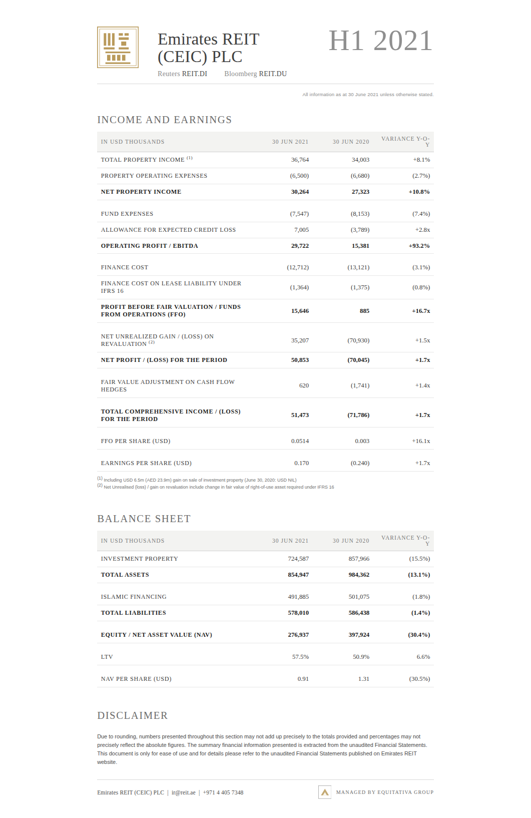Emirates REIT (CEIC) PLC
Reuters REIT.DI Bloomberg REIT.DU
H1 2021
All information as at 30 June 2021 unless otherwise stated.
Income and Earnings
| In USD thousands | 30 Jun 2021 | 30 Jun 2020 | Variance Y-o-Y |
| --- | --- | --- | --- |
| Total Property Income (1) | 36,764 | 34,003 | +8.1% |
| Property Operating Expenses | (6,500) | (6,680) | (2.7%) |
| Net Property Income | 30,264 | 27,323 | +10.8% |
| Fund Expenses | (7,547) | (8,153) | (7.4%) |
| Allowance for Expected Credit Loss | 7,005 | (3,789) | +2.8x |
| Operating Profit / EBITDA | 29,722 | 15,381 | +93.2% |
| Finance Cost | (12,712) | (13,121) | (3.1%) |
| Finance Cost on Lease Liability under IFRS 16 | (1,364) | (1,375) | (0.8%) |
| Profit before Fair Valuation / Funds from Operations (FFO) | 15,646 | 885 | +16.7x |
| Net Unrealized Gain / (Loss) on Revaluation (2) | 35,207 | (70,930) | +1.5x |
| Net Profit / (Loss) for the Period | 50,853 | (70,045) | +1.7x |
| Fair Value Adjustment on Cash Flow Hedges | 620 | (1,741) | +1.4x |
| Total Comprehensive Income / (Loss) for the Period | 51,473 | (71,786) | +1.7x |
| FFO per Share (USD) | 0.0514 | 0.003 | +16.1x |
| Earnings per Share (USD) | 0.170 | (0.240) | +1.7x |
(1) Including USD 6.5m (AED 23.9m) gain on sale of investment property (June 30, 2020: USD NIL)
(2) Net Unrealised (loss) / gain on revaluation include change in fair value of right-of-use asset required under IFRS 16
Balance Sheet
| In USD thousands | 30 Jun 2021 | 30 Jun 2020 | Variance Y-o-Y |
| --- | --- | --- | --- |
| Investment Property | 724,587 | 857,966 | (15.5%) |
| Total Assets | 854,947 | 984,362 | (13.1%) |
| Islamic Financing | 491,885 | 501,075 | (1.8%) |
| Total Liabilities | 578,010 | 586,438 | (1.4%) |
| Equity / Net Asset Value (NAV) | 276,937 | 397,924 | (30.4%) |
| LTV | 57.5% | 50.9% | 6.6% |
| NAV per Share (USD) | 0.91 | 1.31 | (30.5%) |
Disclaimer
Due to rounding, numbers presented throughout this section may not add up precisely to the totals provided and percentages may not precisely reflect the absolute figures. The summary financial information presented is extracted from the unaudited Financial Statements. This document is only for ease of use and for details please refer to the unaudited Financial Statements published on Emirates REIT website.
Emirates REIT (CEIC) PLC | ir@reit.ae | +971 4 405 7348
Managed by Equitativa Group